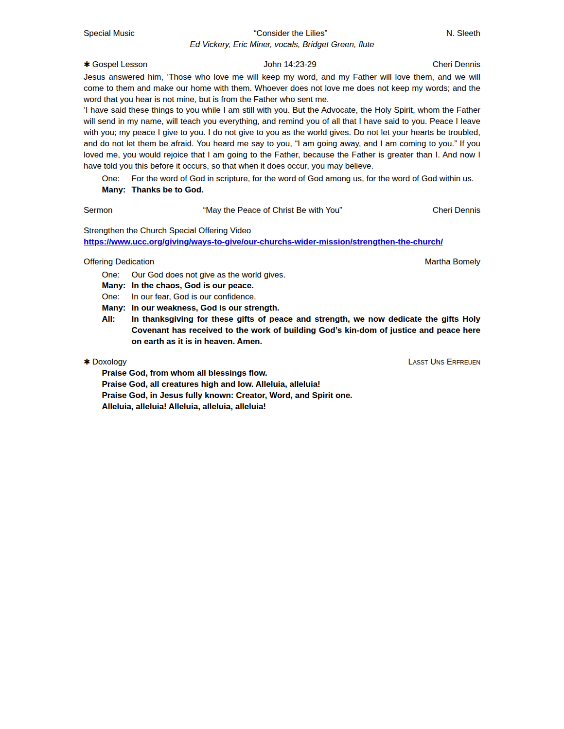Special Music “Consider the Lilies” N. Sleeth
Ed Vickery, Eric Miner, vocals, Bridget Green, flute
✱ Gospel Lesson John 14:23-29 Cheri Dennis
Jesus answered him, ‘Those who love me will keep my word, and my Father will love them, and we will come to them and make our home with them. Whoever does not love me does not keep my words; and the word that you hear is not mine, but is from the Father who sent me.
‘I have said these things to you while I am still with you. But the Advocate, the Holy Spirit, whom the Father will send in my name, will teach you everything, and remind you of all that I have said to you. Peace I leave with you; my peace I give to you. I do not give to you as the world gives. Do not let your hearts be troubled, and do not let them be afraid. You heard me say to you, “I am going away, and I am coming to you.” If you loved me, you would rejoice that I am going to the Father, because the Father is greater than I. And now I have told you this before it occurs, so that when it does occur, you may believe.
One: For the word of God in scripture, for the word of God among us, for the word of God within us.
Many: Thanks be to God.
Sermon “May the Peace of Christ Be with You” Cheri Dennis
Strengthen the Church Special Offering Video
https://www.ucc.org/giving/ways-to-give/our-churchs-wider-mission/strengthen-the-church/
Offering Dedication Martha Bomely
One: Our God does not give as the world gives.
Many: In the chaos, God is our peace.
One: In our fear, God is our confidence.
Many: In our weakness, God is our strength.
All: In thanksgiving for these gifts of peace and strength, we now dedicate the gifts Holy Covenant has received to the work of building God’s kin-dom of justice and peace here on earth as it is in heaven. Amen.
✱ Doxology Lasst Uns Erfreuen
Praise God, from whom all blessings flow.
Praise God, all creatures high and low. Alleluia, alleluia!
Praise God, in Jesus fully known: Creator, Word, and Spirit one.
Alleluia, alleluia! Alleluia, alleluia, alleluia!